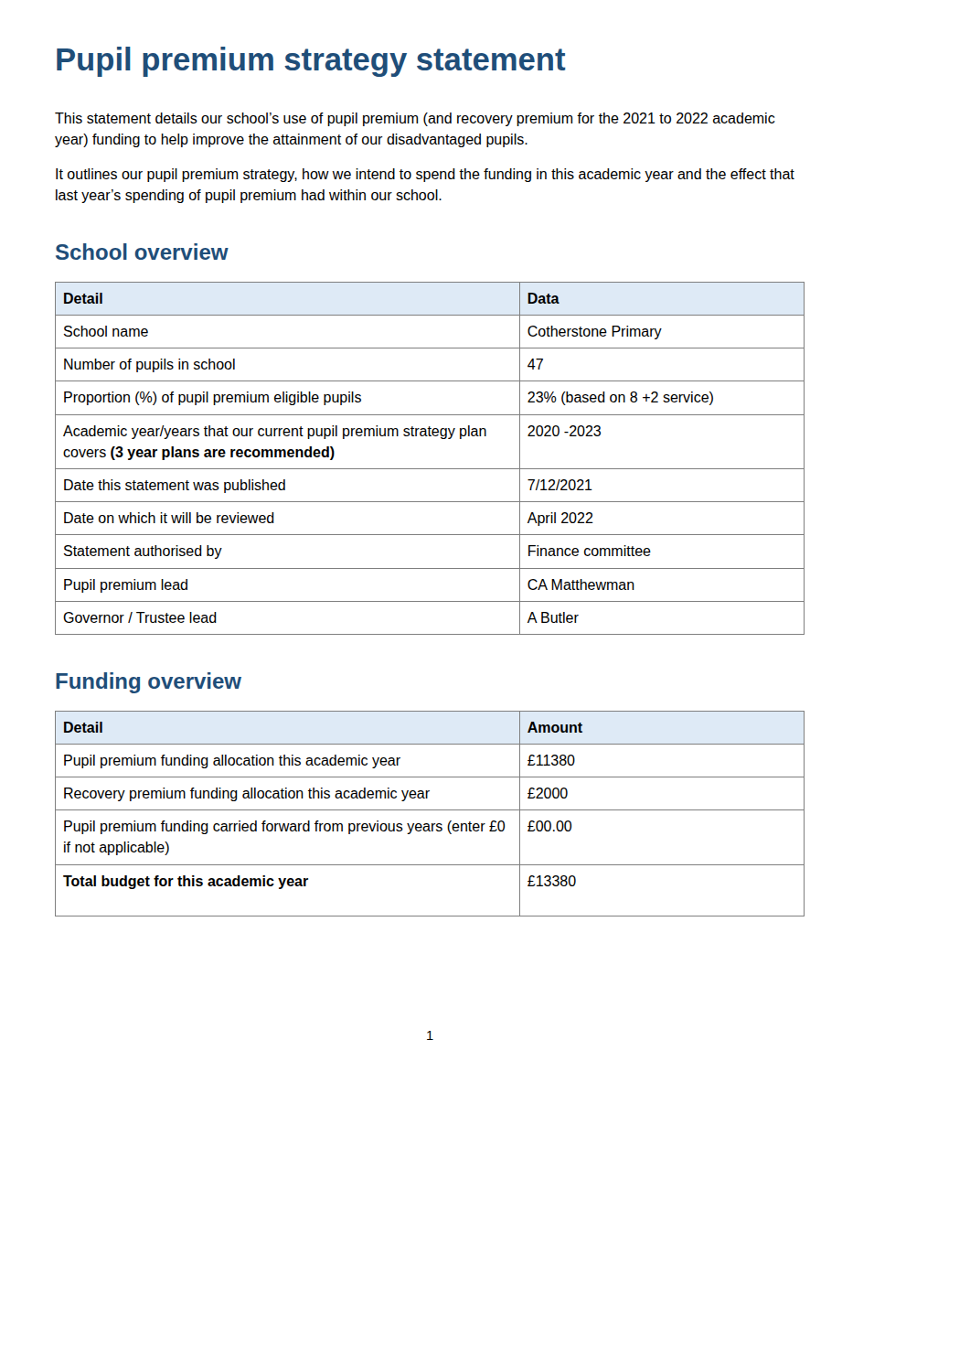Pupil premium strategy statement
This statement details our school’s use of pupil premium (and recovery premium for the 2021 to 2022 academic year) funding to help improve the attainment of our disadvantaged pupils.
It outlines our pupil premium strategy, how we intend to spend the funding in this academic year and the effect that last year’s spending of pupil premium had within our school.
School overview
| Detail | Data |
| --- | --- |
| School name | Cotherstone Primary |
| Number of pupils in school | 47 |
| Proportion (%) of pupil premium eligible pupils | 23% (based on 8 +2 service) |
| Academic year/years that our current pupil premium strategy plan covers (3 year plans are recommended) | 2020 -2023 |
| Date this statement was published | 7/12/2021 |
| Date on which it will be reviewed | April 2022 |
| Statement authorised by | Finance committee |
| Pupil premium lead | CA Matthewman |
| Governor / Trustee lead | A Butler |
Funding overview
| Detail | Amount |
| --- | --- |
| Pupil premium funding allocation this academic year | £11380 |
| Recovery premium funding allocation this academic year | £2000 |
| Pupil premium funding carried forward from previous years (enter £0 if not applicable) | £00.00 |
| Total budget for this academic year | £13380 |
1